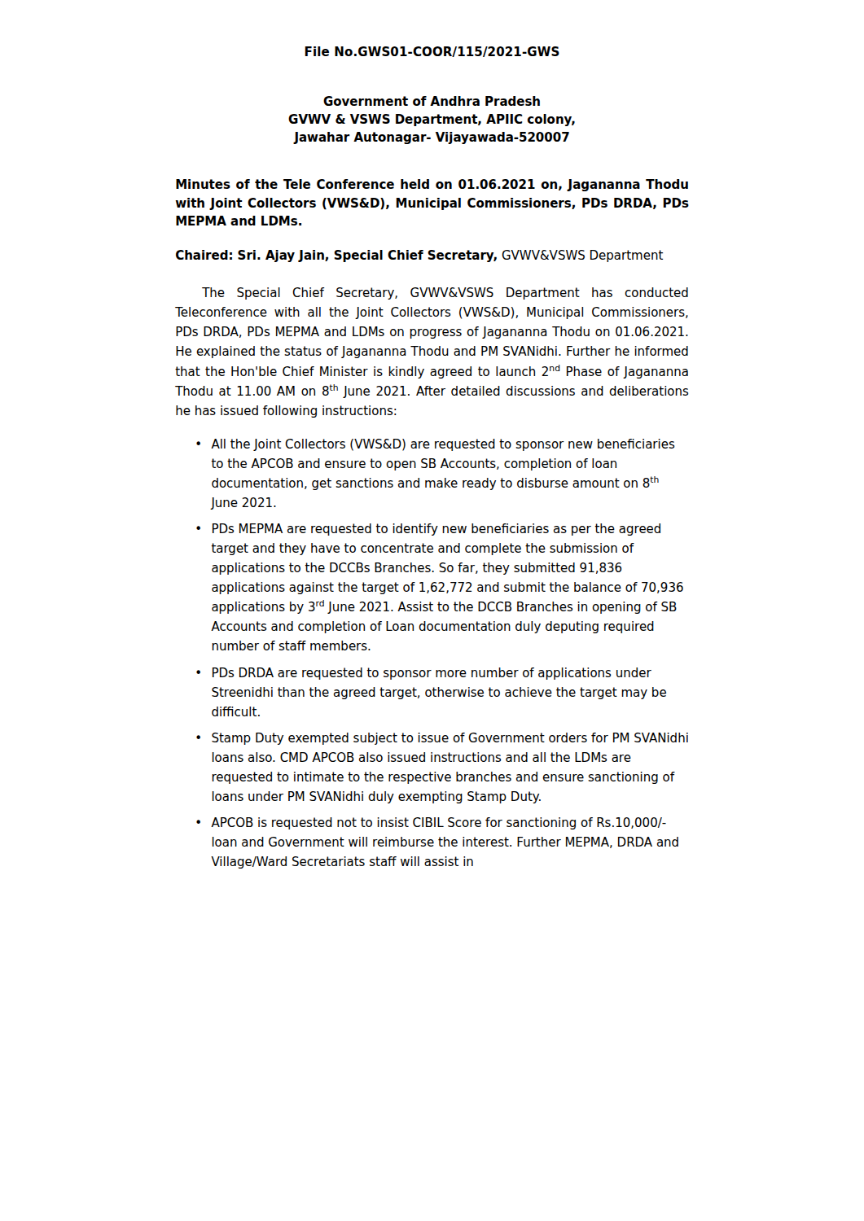File No.GWS01-COOR/115/2021-GWS
Government of Andhra Pradesh
GVWV & VSWS Department, APIIC colony,
Jawahar Autonagar- Vijayawada-520007
Minutes of the Tele Conference held on 01.06.2021 on, Jagananna Thodu with Joint Collectors (VWS&D), Municipal Commissioners, PDs DRDA, PDs MEPMA and LDMs.
Chaired: Sri. Ajay Jain, Special Chief Secretary, GVWV&VSWS Department
The Special Chief Secretary, GVWV&VSWS Department has conducted Teleconference with all the Joint Collectors (VWS&D), Municipal Commissioners, PDs DRDA, PDs MEPMA and LDMs on progress of Jagananna Thodu on 01.06.2021. He explained the status of Jagananna Thodu and PM SVANidhi. Further he informed that the Hon'ble Chief Minister is kindly agreed to launch 2nd Phase of Jagananna Thodu at 11.00 AM on 8th June 2021. After detailed discussions and deliberations he has issued following instructions:
All the Joint Collectors (VWS&D) are requested to sponsor new beneficiaries to the APCOB and ensure to open SB Accounts, completion of loan documentation, get sanctions and make ready to disburse amount on 8th June 2021.
PDs MEPMA are requested to identify new beneficiaries as per the agreed target and they have to concentrate and complete the submission of applications to the DCCBs Branches. So far, they submitted 91,836 applications against the target of 1,62,772 and submit the balance of 70,936 applications by 3rd June 2021. Assist to the DCCB Branches in opening of SB Accounts and completion of Loan documentation duly deputing required number of staff members.
PDs DRDA are requested to sponsor more number of applications under Streenidhi than the agreed target, otherwise to achieve the target may be difficult.
Stamp Duty exempted subject to issue of Government orders for PM SVANidhi loans also. CMD APCOB also issued instructions and all the LDMs are requested to intimate to the respective branches and ensure sanctioning of loans under PM SVANidhi duly exempting Stamp Duty.
APCOB is requested not to insist CIBIL Score for sanctioning of Rs.10,000/- loan and Government will reimburse the interest. Further MEPMA, DRDA and Village/Ward Secretariats staff will assist in